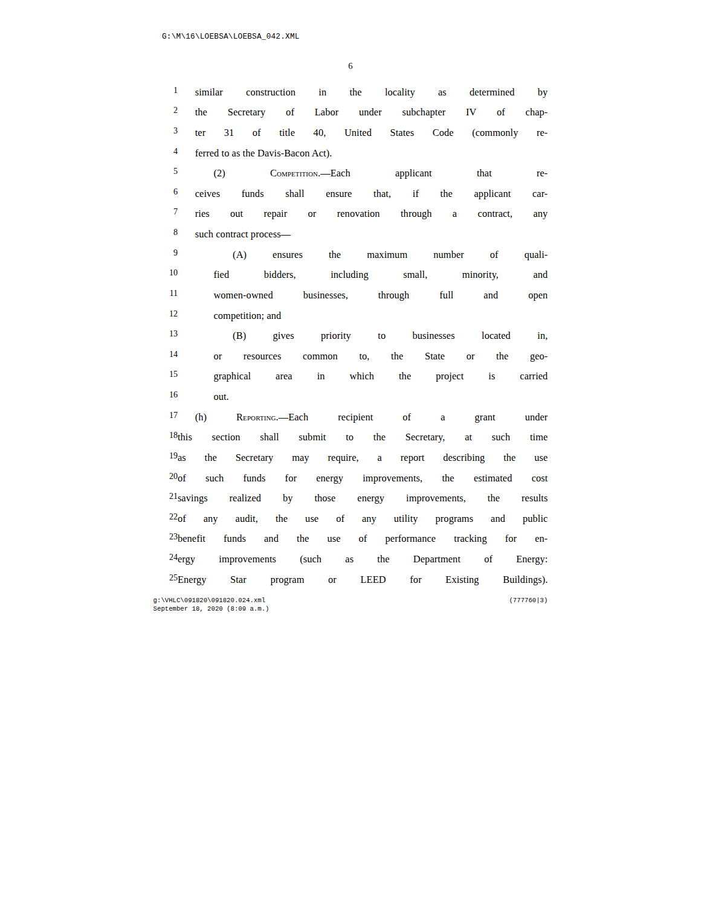G:\M\16\LOEBSA\LOEBSA_042.XML
6
| 1 | similar construction in the locality as determined by |
| 2 | the Secretary of Labor under subchapter IV of chap- |
| 3 | ter 31 of title 40, United States Code (commonly re- |
| 4 | ferred to as the Davis-Bacon Act). |
| 5 | (2) Competition. —Each applicant that re- |
| 6 | ceives funds shall ensure that, if the applicant car- |
| 7 | ries out repair or renovation through a contract, any |
| 8 | such contract process— |
| 9 | (A) ensures the maximum number of quali- |
| 10 | fied bidders, including small, minority, and |
| 11 | women-owned businesses, through full and open |
| 12 | competition; and |
| 13 | (B) gives priority to businesses located in, |
| 14 | or resources common to, the State or the geo- |
| 15 | graphical area in which the project is carried |
| 16 | out. |
| 17 | (h) Reporting. —Each recipient of a grant under |
| 18 | this section shall submit to the Secretary, at such time |
| 19 | as the Secretary may require, a report describing the use |
| 20 | of such funds for energy improvements, the estimated cost |
| 21 | savings realized by those energy improvements, the results |
| 22 | of any audit, the use of any utility programs and public |
| 23 | benefit funds and the use of performance tracking for en- |
| 24 | ergy improvements (such as the Department of Energy: |
| 25 | Energy Star program or LEED for Existing Buildings). |
(777760|3) g:\VHLC\091820\091820.024.xml
September 18, 2020 (8:09 a.m.)